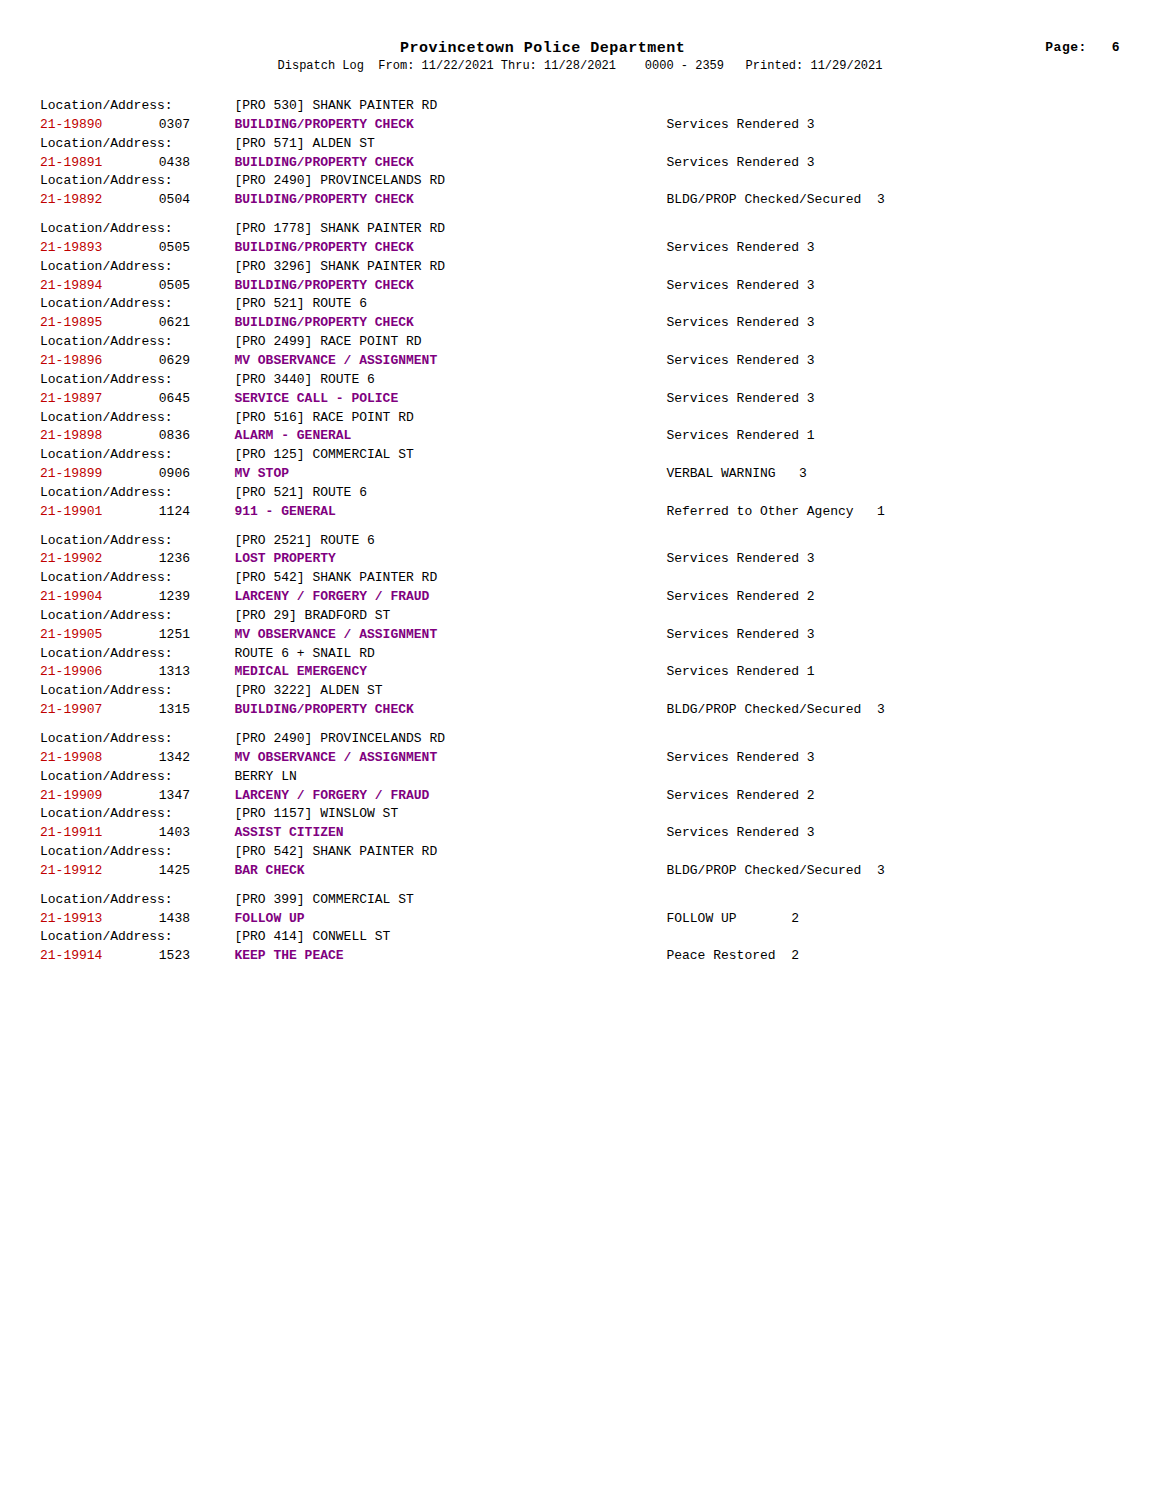Provincetown Police DepartmentPage: 6
Dispatch Log From: 11/22/2021 Thru: 11/28/2021 0000 - 2359 Printed: 11/29/2021
| Location/Address: | [PRO 530] SHANK PAINTER RD |
| 21-19890 | 0307 | BUILDING/PROPERTY CHECK | Services Rendered 3 |
| Location/Address: | [PRO 571] ALDEN ST |
| 21-19891 | 0438 | BUILDING/PROPERTY CHECK | Services Rendered 3 |
| Location/Address: | [PRO 2490] PROVINCELANDS RD |
| 21-19892 | 0504 | BUILDING/PROPERTY CHECK | BLDG/PROP Checked/Secured 3 |
| Location/Address: | [PRO 1778] SHANK PAINTER RD |
| 21-19893 | 0505 | BUILDING/PROPERTY CHECK | Services Rendered 3 |
| Location/Address: | [PRO 3296] SHANK PAINTER RD |
| 21-19894 | 0505 | BUILDING/PROPERTY CHECK | Services Rendered 3 |
| Location/Address: | [PRO 521] ROUTE 6 |
| 21-19895 | 0621 | BUILDING/PROPERTY CHECK | Services Rendered 3 |
| Location/Address: | [PRO 2499] RACE POINT RD |
| 21-19896 | 0629 | MV OBSERVANCE / ASSIGNMENT | Services Rendered 3 |
| Location/Address: | [PRO 3440] ROUTE 6 |
| 21-19897 | 0645 | SERVICE CALL - POLICE | Services Rendered 3 |
| Location/Address: | [PRO 516] RACE POINT RD |
| 21-19898 | 0836 | ALARM - GENERAL | Services Rendered 1 |
| Location/Address: | [PRO 125] COMMERCIAL ST |
| 21-19899 | 0906 | MV STOP | VERBAL WARNING 3 |
| Location/Address: | [PRO 521] ROUTE 6 |
| 21-19901 | 1124 | 911 - GENERAL | Referred to Other Agency 1 |
| Location/Address: | [PRO 2521] ROUTE 6 |
| 21-19902 | 1236 | LOST PROPERTY | Services Rendered 3 |
| Location/Address: | [PRO 542] SHANK PAINTER RD |
| 21-19904 | 1239 | LARCENY / FORGERY / FRAUD | Services Rendered 2 |
| Location/Address: | [PRO 29] BRADFORD ST |
| 21-19905 | 1251 | MV OBSERVANCE / ASSIGNMENT | Services Rendered 3 |
| Location/Address: | ROUTE 6 + SNAIL RD |
| 21-19906 | 1313 | MEDICAL EMERGENCY | Services Rendered 1 |
| Location/Address: | [PRO 3222] ALDEN ST |
| 21-19907 | 1315 | BUILDING/PROPERTY CHECK | BLDG/PROP Checked/Secured 3 |
| Location/Address: | [PRO 2490] PROVINCELANDS RD |
| 21-19908 | 1342 | MV OBSERVANCE / ASSIGNMENT | Services Rendered 3 |
| Location/Address: | BERRY LN |
| 21-19909 | 1347 | LARCENY / FORGERY / FRAUD | Services Rendered 2 |
| Location/Address: | [PRO 1157] WINSLOW ST |
| 21-19911 | 1403 | ASSIST CITIZEN | Services Rendered 3 |
| Location/Address: | [PRO 542] SHANK PAINTER RD |
| 21-19912 | 1425 | BAR CHECK | BLDG/PROP Checked/Secured 3 |
| Location/Address: | [PRO 399] COMMERCIAL ST |
| 21-19913 | 1438 | FOLLOW UP | FOLLOW UP 2 |
| Location/Address: | [PRO 414] CONWELL ST |
| 21-19914 | 1523 | KEEP THE PEACE | Peace Restored 2 |